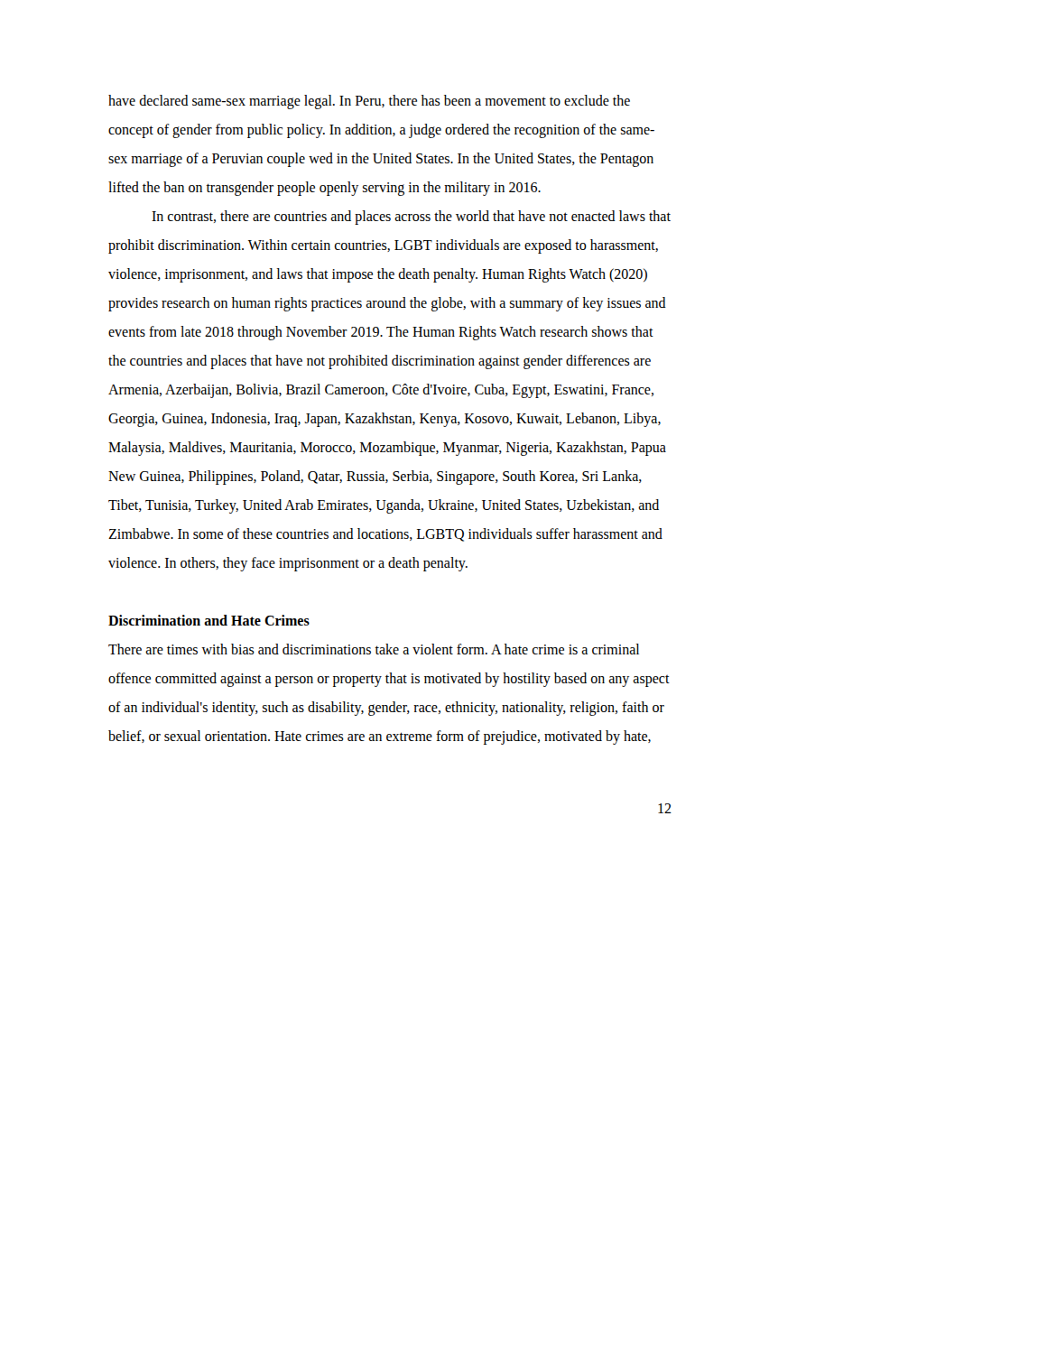have declared same-sex marriage legal. In Peru, there has been a movement to exclude the concept of gender from public policy. In addition, a judge ordered the recognition of the same-sex marriage of a Peruvian couple wed in the United States. In the United States, the Pentagon lifted the ban on transgender people openly serving in the military in 2016.
In contrast, there are countries and places across the world that have not enacted laws that prohibit discrimination. Within certain countries, LGBT individuals are exposed to harassment, violence, imprisonment, and laws that impose the death penalty. Human Rights Watch (2020) provides research on human rights practices around the globe, with a summary of key issues and events from late 2018 through November 2019. The Human Rights Watch research shows that the countries and places that have not prohibited discrimination against gender differences are Armenia, Azerbaijan, Bolivia, Brazil Cameroon, Côte d'Ivoire, Cuba, Egypt, Eswatini, France, Georgia, Guinea, Indonesia, Iraq, Japan, Kazakhstan, Kenya, Kosovo, Kuwait, Lebanon, Libya, Malaysia, Maldives, Mauritania, Morocco, Mozambique, Myanmar, Nigeria, Kazakhstan, Papua New Guinea, Philippines, Poland, Qatar, Russia, Serbia, Singapore, South Korea, Sri Lanka, Tibet, Tunisia, Turkey, United Arab Emirates, Uganda, Ukraine, United States, Uzbekistan, and Zimbabwe. In some of these countries and locations, LGBTQ individuals suffer harassment and violence. In others, they face imprisonment or a death penalty.
Discrimination and Hate Crimes
There are times with bias and discriminations take a violent form. A hate crime is a criminal offence committed against a person or property that is motivated by hostility based on any aspect of an individual's identity, such as disability, gender, race, ethnicity, nationality, religion, faith or belief, or sexual orientation. Hate crimes are an extreme form of prejudice, motivated by hate,
12